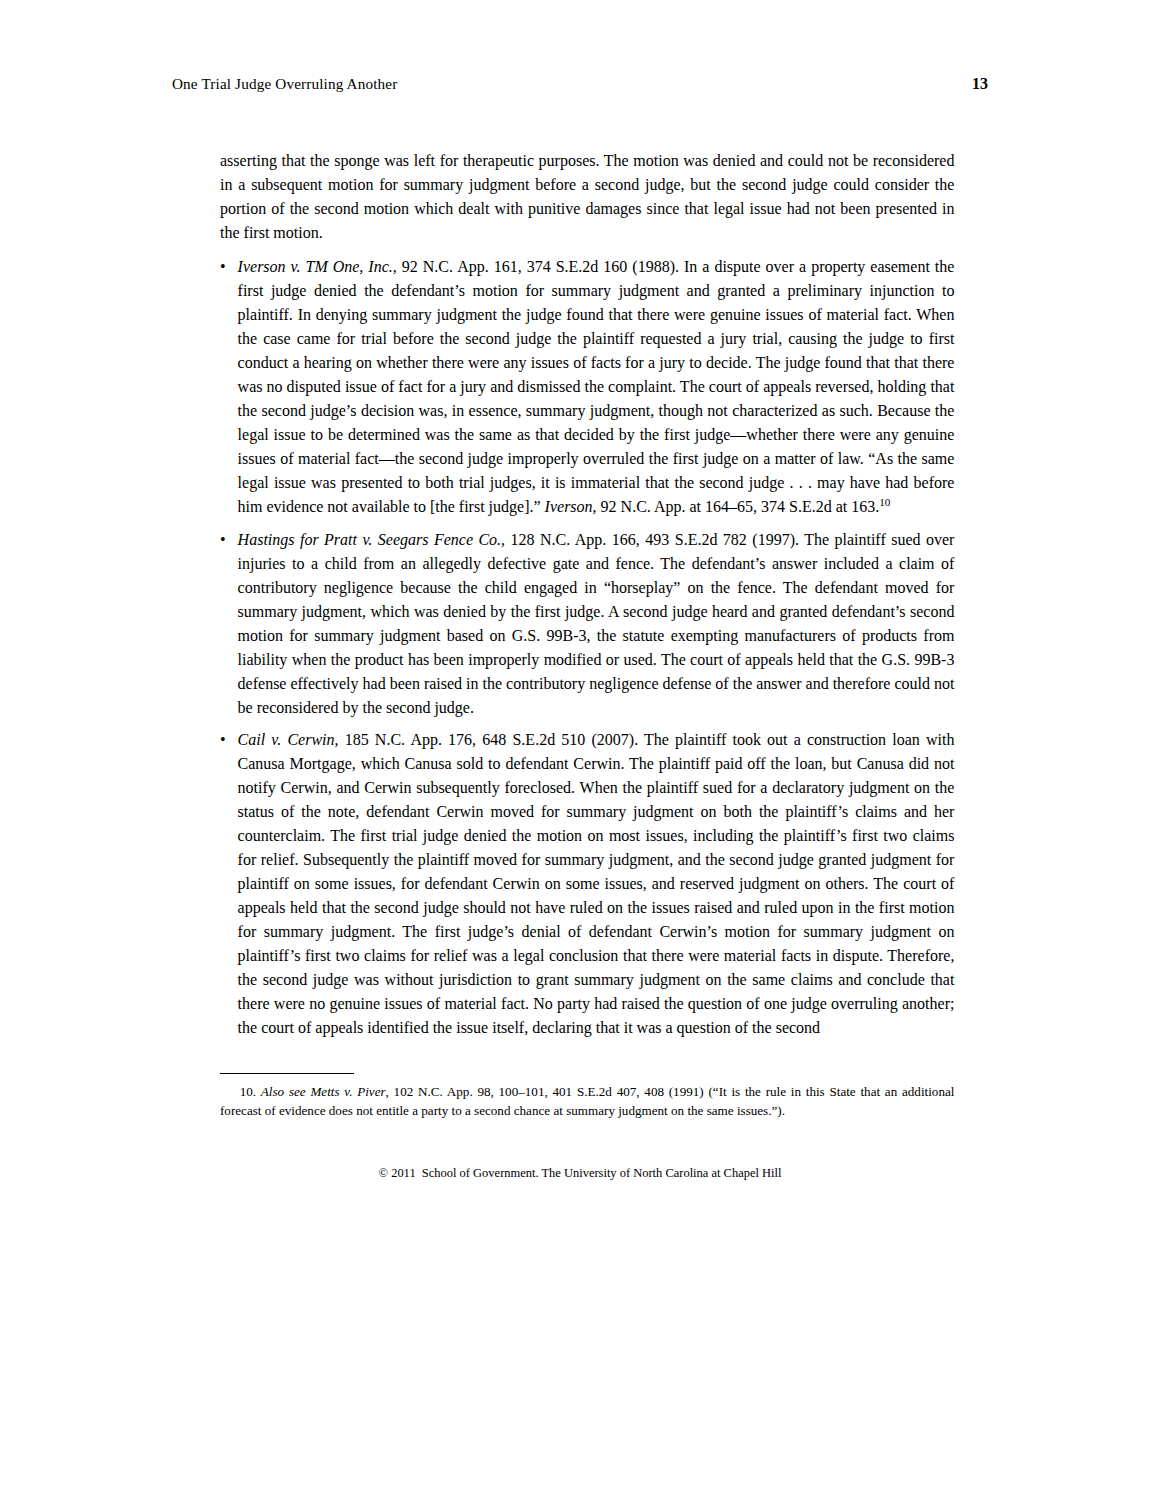One Trial Judge Overruling Another 13
asserting that the sponge was left for therapeutic purposes. The motion was denied and could not be reconsidered in a subsequent motion for summary judgment before a second judge, but the second judge could consider the portion of the second motion which dealt with punitive damages since that legal issue had not been presented in the first motion.
Iverson v. TM One, Inc., 92 N.C. App. 161, 374 S.E.2d 160 (1988). In a dispute over a property easement the first judge denied the defendant’s motion for summary judgment and granted a preliminary injunction to plaintiff. In denying summary judgment the judge found that there were genuine issues of material fact. When the case came for trial before the second judge the plaintiff requested a jury trial, causing the judge to first conduct a hearing on whether there were any issues of facts for a jury to decide. The judge found that that there was no disputed issue of fact for a jury and dismissed the complaint. The court of appeals reversed, holding that the second judge’s decision was, in essence, summary judgment, though not characterized as such. Because the legal issue to be determined was the same as that decided by the first judge—whether there were any genuine issues of material fact—the second judge improperly overruled the first judge on a matter of law. “As the same legal issue was presented to both trial judges, it is immaterial that the second judge . . . may have had before him evidence not available to [the first judge].” Iverson, 92 N.C. App. at 164–65, 374 S.E.2d at 163.10
Hastings for Pratt v. Seegars Fence Co., 128 N.C. App. 166, 493 S.E.2d 782 (1997). The plaintiff sued over injuries to a child from an allegedly defective gate and fence. The defendant’s answer included a claim of contributory negligence because the child engaged in “horseplay” on the fence. The defendant moved for summary judgment, which was denied by the first judge. A second judge heard and granted defendant’s second motion for summary judgment based on G.S. 99B-3, the statute exempting manufacturers of products from liability when the product has been improperly modified or used. The court of appeals held that the G.S. 99B-3 defense effectively had been raised in the contributory negligence defense of the answer and therefore could not be reconsidered by the second judge.
Cail v. Cerwin, 185 N.C. App. 176, 648 S.E.2d 510 (2007). The plaintiff took out a construction loan with Canusa Mortgage, which Canusa sold to defendant Cerwin. The plaintiff paid off the loan, but Canusa did not notify Cerwin, and Cerwin subsequently foreclosed. When the plaintiff sued for a declaratory judgment on the status of the note, defendant Cerwin moved for summary judgment on both the plaintiff’s claims and her counterclaim. The first trial judge denied the motion on most issues, including the plaintiff’s first two claims for relief. Subsequently the plaintiff moved for summary judgment, and the second judge granted judgment for plaintiff on some issues, for defendant Cerwin on some issues, and reserved judgment on others. The court of appeals held that the second judge should not have ruled on the issues raised and ruled upon in the first motion for summary judgment. The first judge’s denial of defendant Cerwin’s motion for summary judgment on plaintiff’s first two claims for relief was a legal conclusion that there were material facts in dispute. Therefore, the second judge was without jurisdiction to grant summary judgment on the same claims and conclude that there were no genuine issues of material fact. No party had raised the question of one judge overruling another; the court of appeals identified the issue itself, declaring that it was a question of the second
10. Also see Metts v. Piver, 102 N.C. App. 98, 100–101, 401 S.E.2d 407, 408 (1991) (“It is the rule in this State that an additional forecast of evidence does not entitle a party to a second chance at summary judgment on the same issues.”).
© 2011 School of Government. The University of North Carolina at Chapel Hill